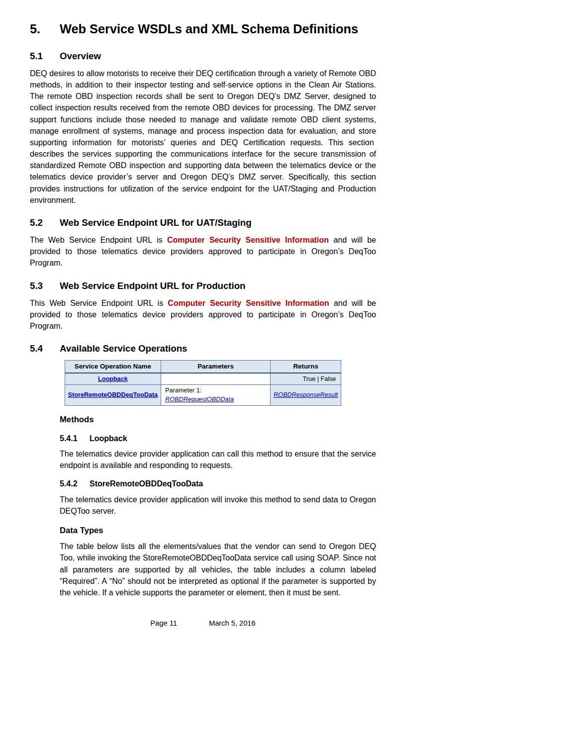5. Web Service WSDLs and XML Schema Definitions
5.1 Overview
DEQ desires to allow motorists to receive their DEQ certification through a variety of Remote OBD methods, in addition to their inspector testing and self-service options in the Clean Air Stations. The remote OBD inspection records shall be sent to Oregon DEQ’s DMZ Server, designed to collect inspection results received from the remote OBD devices for processing. The DMZ server support functions include those needed to manage and validate remote OBD client systems, manage enrollment of systems, manage and process inspection data for evaluation, and store supporting information for motorists’ queries and DEQ Certification requests. This section describes the services supporting the communications interface for the secure transmission of standardized Remote OBD inspection and supporting data between the telematics device or the telematics device provider’s server and Oregon DEQ’s DMZ server. Specifically, this section provides instructions for utilization of the service endpoint for the UAT/Staging and Production environment.
5.2 Web Service Endpoint URL for UAT/Staging
The Web Service Endpoint URL is Computer Security Sensitive Information and will be provided to those telematics device providers approved to participate in Oregon’s DeqToo Program.
5.3 Web Service Endpoint URL for Production
This Web Service Endpoint URL is Computer Security Sensitive Information and will be provided to those telematics device providers approved to participate in Oregon’s DeqToo Program.
5.4 Available Service Operations
| Service Operation Name | Parameters | Returns |
| --- | --- | --- |
| Loopback | | True / False |
| StoreRemoteOBDDeqTooData | Parameter 1: ROBDRequestOBDData | ROBDResponseResult |
Methods
5.4.1 Loopback
The telematics device provider application can call this method to ensure that the service endpoint is available and responding to requests.
5.4.2 StoreRemoteOBDDeqTooData
The telematics device provider application will invoke this method to send data to Oregon DEQToo server.
Data Types
The table below lists all the elements/values that the vendor can send to Oregon DEQ Too, while invoking the StoreRemoteOBDDeqTooData service call using SOAP. Since not all parameters are supported by all vehicles, the table includes a column labeled “Required”. A “No” should not be interpreted as optional if the parameter is supported by the vehicle. If a vehicle supports the parameter or element, then it must be sent.
Page 11 March 5, 2016